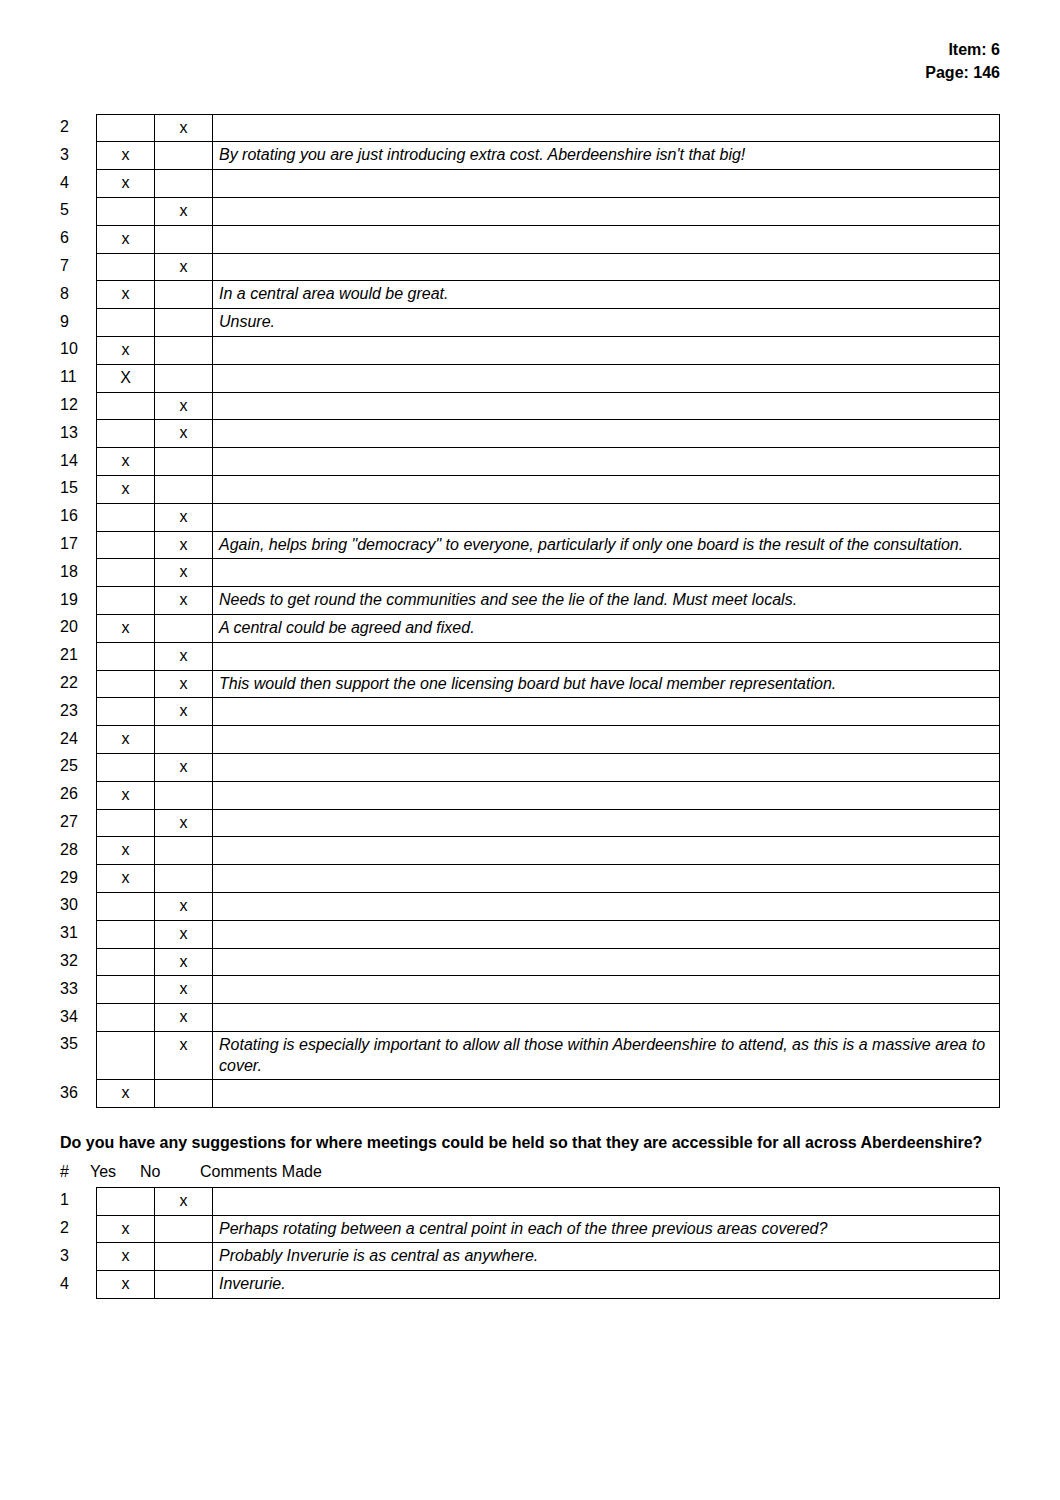Item: 6
Page: 146
| 2 | | x | |
| 3 | x | | By rotating you are just introducing extra cost. Aberdeenshire isn't that big! |
| 4 | x | | |
| 5 | | x | |
| 6 | x | | |
| 7 | | x | |
| 8 | x | | In a central area would be great. |
| 9 | | | Unsure. |
| 10 | x | | |
| 11 | X | | |
| 12 | | x | |
| 13 | | x | |
| 14 | x | | |
| 15 | x | | |
| 16 | | x | |
| 17 | | x | Again, helps bring "democracy" to everyone, particularly if only one board is the result of the consultation. |
| 18 | | x | |
| 19 | | x | Needs to get round the communities and see the lie of the land. Must meet locals. |
| 20 | x | | A central could be agreed and fixed. |
| 21 | | x | |
| 22 | | x | This would then support the one licensing board but have local member representation. |
| 23 | | x | |
| 24 | x | | |
| 25 | | x | |
| 26 | x | | |
| 27 | | x | |
| 28 | x | | |
| 29 | x | | |
| 30 | | x | |
| 31 | | x | |
| 32 | | x | |
| 33 | | x | |
| 34 | | x | |
| 35 | | x | Rotating is especially important to allow all those within Aberdeenshire to attend, as this is a massive area to cover. |
| 36 | x | | |
Do you have any suggestions for where meetings could be held so that they are accessible for all across Aberdeenshire?
#Yes No Comments Made
| 1 | | x | |
| 2 | x | | Perhaps rotating between a central point in each of the three previous areas covered? |
| 3 | x | | Probably Inverurie is as central as anywhere. |
| 4 | x | | Inverurie. |